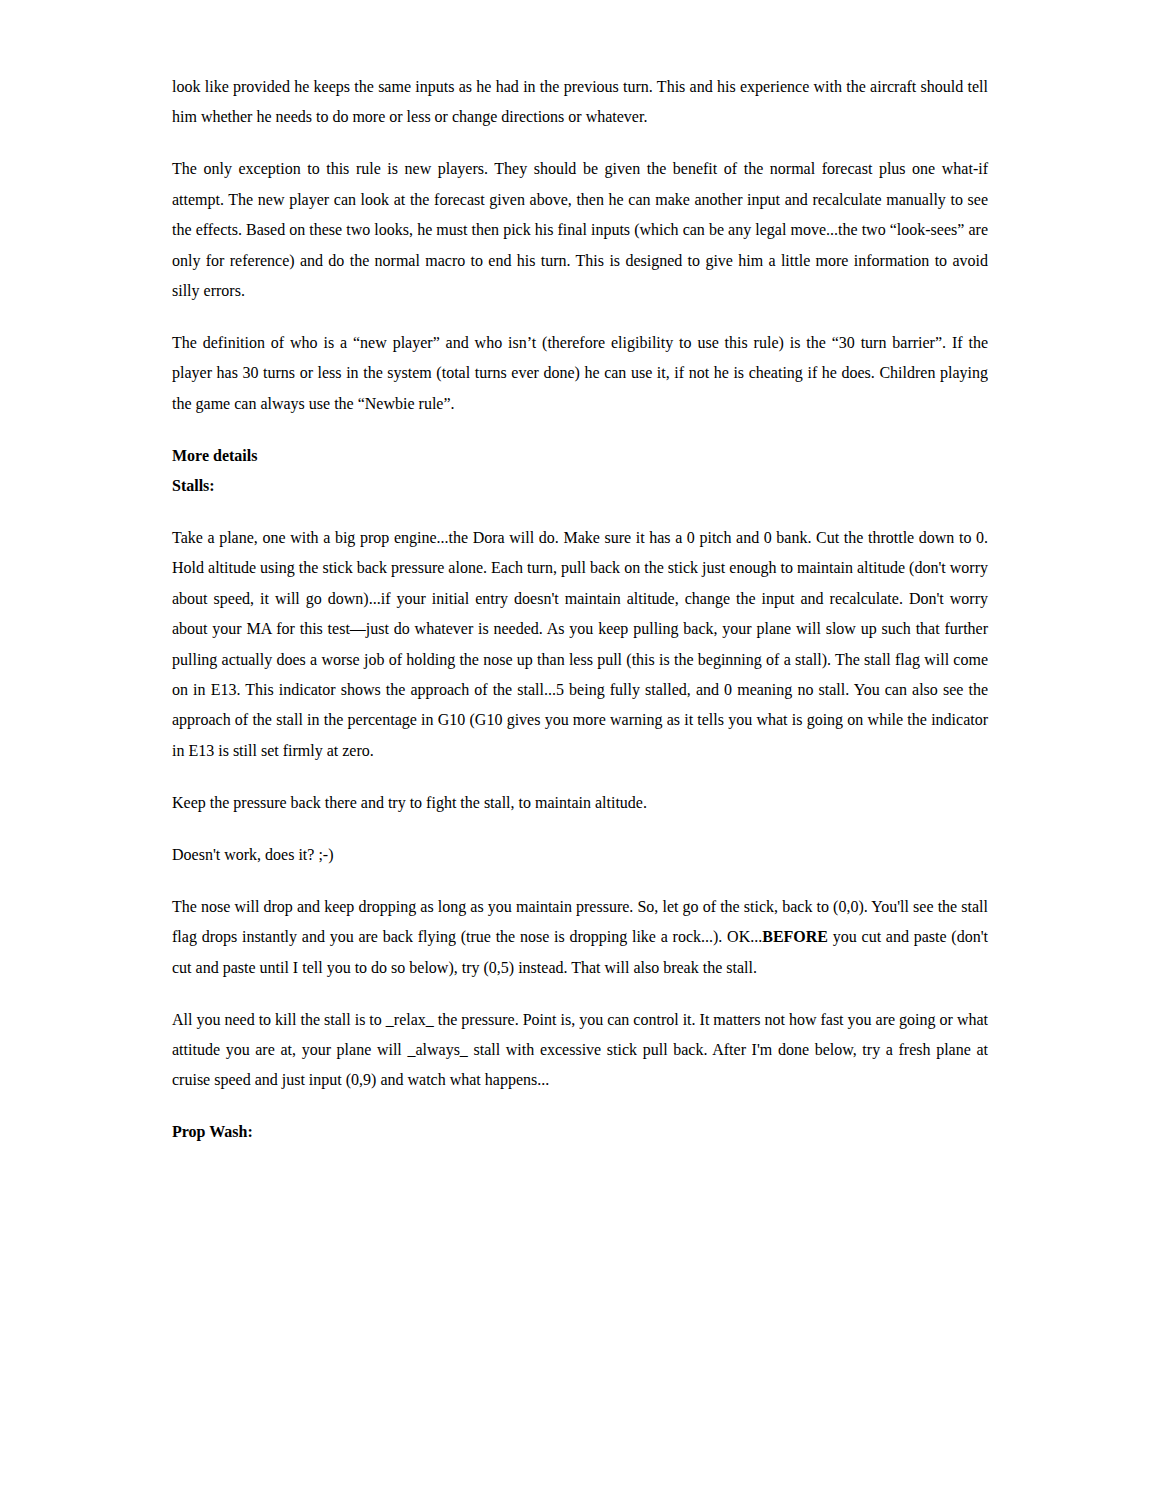look like provided he keeps the same inputs as he had in the previous turn. This and his experience with the aircraft should tell him whether he needs to do more or less or change directions or whatever.
The only exception to this rule is new players. They should be given the benefit of the normal forecast plus one what-if attempt. The new player can look at the forecast given above, then he can make another input and recalculate manually to see the effects. Based on these two looks, he must then pick his final inputs (which can be any legal move...the two “look-sees” are only for reference) and do the normal macro to end his turn. This is designed to give him a little more information to avoid silly errors.
The definition of who is a “new player” and who isn’t (therefore eligibility to use this rule) is the “30 turn barrier”. If the player has 30 turns or less in the system (total turns ever done) he can use it, if not he is cheating if he does. Children playing the game can always use the “Newbie rule”.
More details
Stalls:
Take a plane, one with a big prop engine...the Dora will do. Make sure it has a 0 pitch and 0 bank. Cut the throttle down to 0. Hold altitude using the stick back pressure alone. Each turn, pull back on the stick just enough to maintain altitude (don't worry about speed, it will go down)...if your initial entry doesn't maintain altitude, change the input and recalculate. Don't worry about your MA for this test—just do whatever is needed. As you keep pulling back, your plane will slow up such that further pulling actually does a worse job of holding the nose up than less pull (this is the beginning of a stall). The stall flag will come on in E13. This indicator shows the approach of the stall...5 being fully stalled, and 0 meaning no stall. You can also see the approach of the stall in the percentage in G10 (G10 gives you more warning as it tells you what is going on while the indicator in E13 is still set firmly at zero.
Keep the pressure back there and try to fight the stall, to maintain altitude.
Doesn't work, does it? ;-)
The nose will drop and keep dropping as long as you maintain pressure. So, let go of the stick, back to (0,0). You'll see the stall flag drops instantly and you are back flying (true the nose is dropping like a rock...). OK...BEFORE you cut and paste (don't cut and paste until I tell you to do so below), try (0,5) instead. That will also break the stall.
All you need to kill the stall is to _relax_ the pressure. Point is, you can control it. It matters not how fast you are going or what attitude you are at, your plane will _always_ stall with excessive stick pull back. After I'm done below, try a fresh plane at cruise speed and just input (0,9) and watch what happens...
Prop Wash: